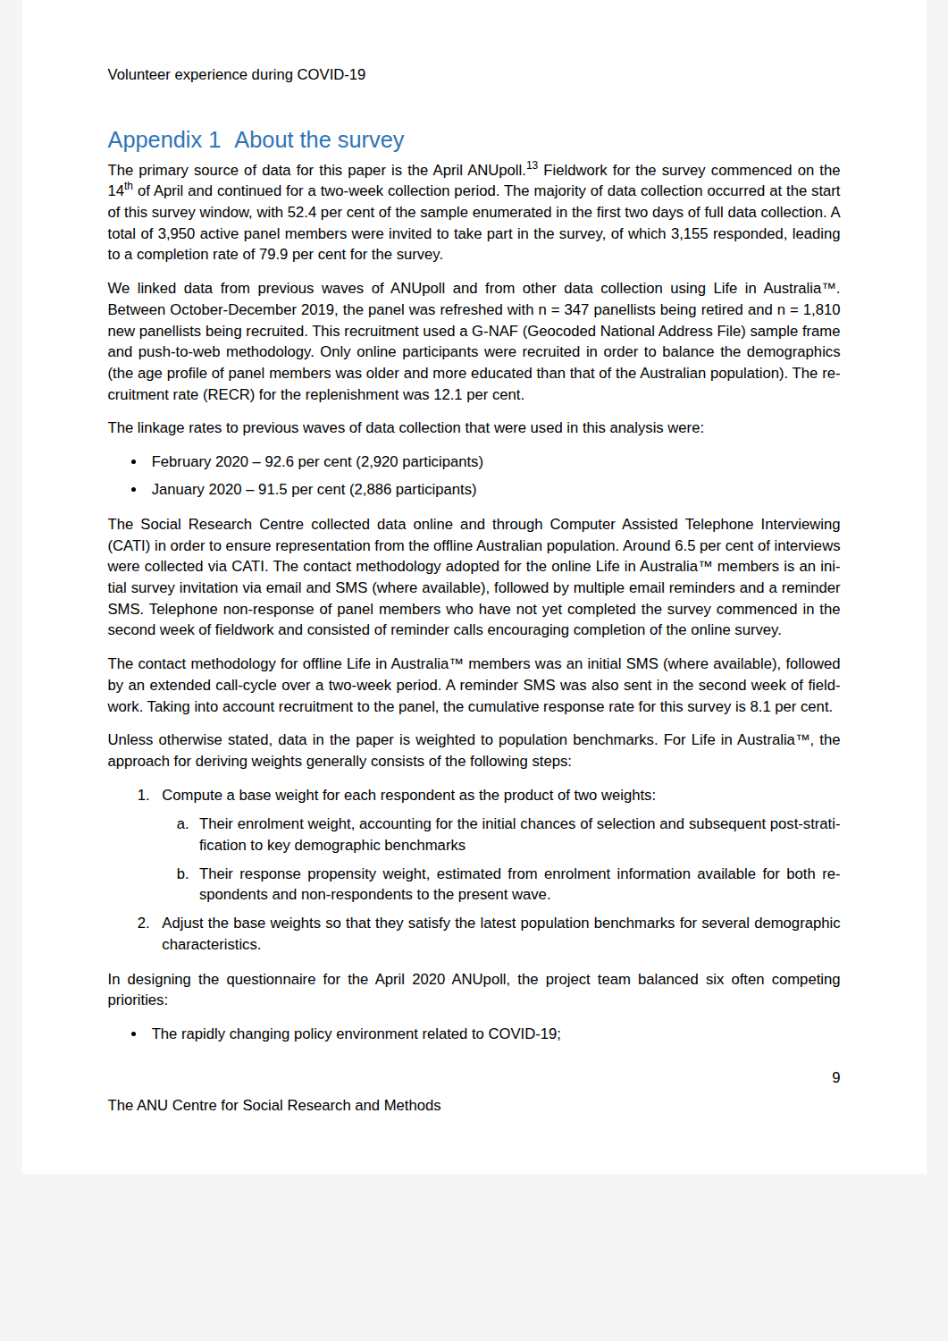Volunteer experience during COVID-19
Appendix 1 About the survey
The primary source of data for this paper is the April ANUpoll.13 Fieldwork for the survey commenced on the 14th of April and continued for a two-week collection period. The majority of data collection occurred at the start of this survey window, with 52.4 per cent of the sample enumerated in the first two days of full data collection. A total of 3,950 active panel members were invited to take part in the survey, of which 3,155 responded, leading to a completion rate of 79.9 per cent for the survey.
We linked data from previous waves of ANUpoll and from other data collection using Life in Australia™. Between October-December 2019, the panel was refreshed with n = 347 panellists being retired and n = 1,810 new panellists being recruited. This recruitment used a G-NAF (Geocoded National Address File) sample frame and push-to-web methodology. Only online participants were recruited in order to balance the demographics (the age profile of panel members was older and more educated than that of the Australian population). The recruitment rate (RECR) for the replenishment was 12.1 per cent.
The linkage rates to previous waves of data collection that were used in this analysis were:
February 2020 – 92.6 per cent (2,920 participants)
January 2020 – 91.5 per cent (2,886 participants)
The Social Research Centre collected data online and through Computer Assisted Telephone Interviewing (CATI) in order to ensure representation from the offline Australian population. Around 6.5 per cent of interviews were collected via CATI. The contact methodology adopted for the online Life in Australia™ members is an initial survey invitation via email and SMS (where available), followed by multiple email reminders and a reminder SMS. Telephone non-response of panel members who have not yet completed the survey commenced in the second week of fieldwork and consisted of reminder calls encouraging completion of the online survey.
The contact methodology for offline Life in Australia™ members was an initial SMS (where available), followed by an extended call-cycle over a two-week period. A reminder SMS was also sent in the second week of fieldwork. Taking into account recruitment to the panel, the cumulative response rate for this survey is 8.1 per cent.
Unless otherwise stated, data in the paper is weighted to population benchmarks. For Life in Australia™, the approach for deriving weights generally consists of the following steps:
Compute a base weight for each respondent as the product of two weights:
Their enrolment weight, accounting for the initial chances of selection and subsequent post-stratification to key demographic benchmarks
Their response propensity weight, estimated from enrolment information available for both respondents and non-respondents to the present wave.
Adjust the base weights so that they satisfy the latest population benchmarks for several demographic characteristics.
In designing the questionnaire for the April 2020 ANUpoll, the project team balanced six often competing priorities:
The rapidly changing policy environment related to COVID-19;
9
The ANU Centre for Social Research and Methods